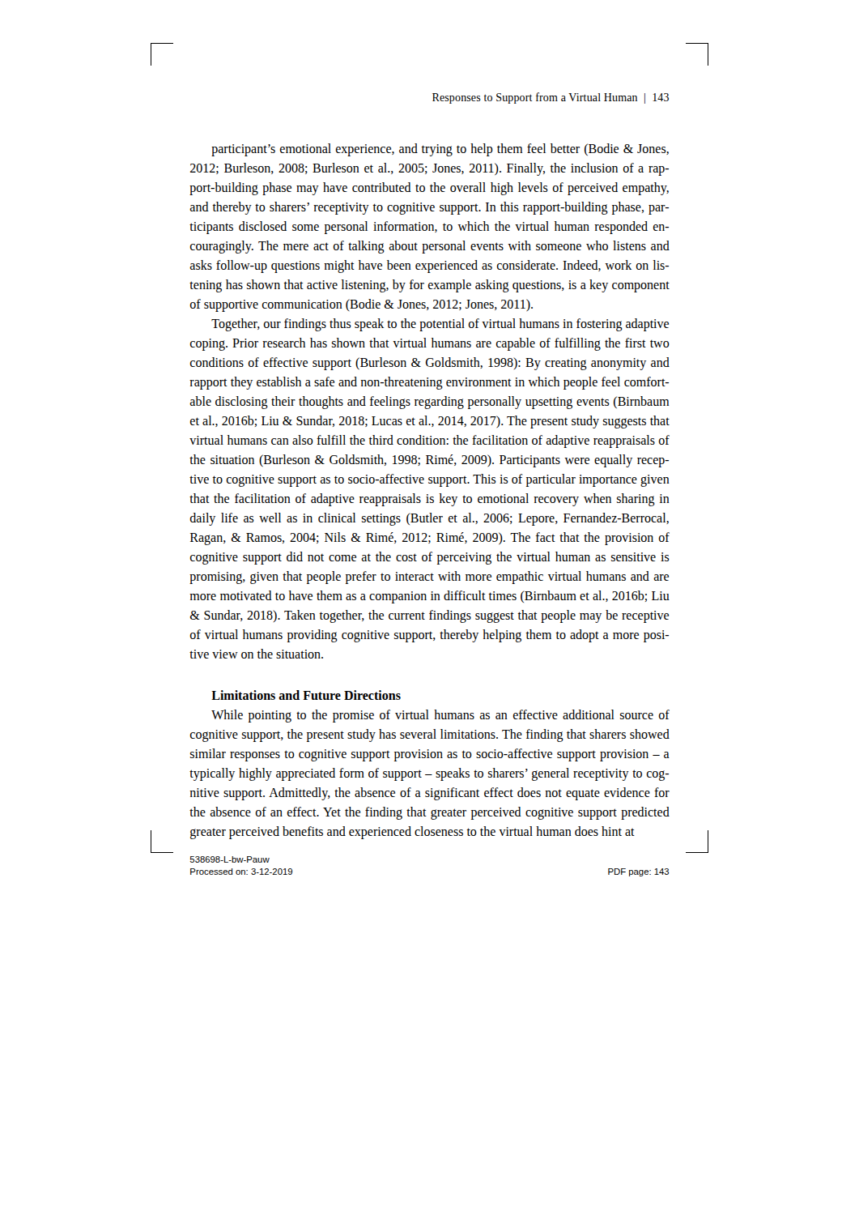Responses to Support from a Virtual Human | 143
participant’s emotional experience, and trying to help them feel better (Bodie & Jones, 2012; Burleson, 2008; Burleson et al., 2005; Jones, 2011). Finally, the inclusion of a rapport-building phase may have contributed to the overall high levels of perceived empathy, and thereby to sharers’ receptivity to cognitive support. In this rapport-building phase, participants disclosed some personal information, to which the virtual human responded encouragingly. The mere act of talking about personal events with someone who listens and asks follow-up questions might have been experienced as considerate. Indeed, work on listening has shown that active listening, by for example asking questions, is a key component of supportive communication (Bodie & Jones, 2012; Jones, 2011).
Together, our findings thus speak to the potential of virtual humans in fostering adaptive coping. Prior research has shown that virtual humans are capable of fulfilling the first two conditions of effective support (Burleson & Goldsmith, 1998): By creating anonymity and rapport they establish a safe and non-threatening environment in which people feel comfortable disclosing their thoughts and feelings regarding personally upsetting events (Birnbaum et al., 2016b; Liu & Sundar, 2018; Lucas et al., 2014, 2017). The present study suggests that virtual humans can also fulfill the third condition: the facilitation of adaptive reappraisals of the situation (Burleson & Goldsmith, 1998; Rimé, 2009). Participants were equally receptive to cognitive support as to socio-affective support. This is of particular importance given that the facilitation of adaptive reappraisals is key to emotional recovery when sharing in daily life as well as in clinical settings (Butler et al., 2006; Lepore, Fernandez-Berrocal, Ragan, & Ramos, 2004; Nils & Rimé, 2012; Rimé, 2009). The fact that the provision of cognitive support did not come at the cost of perceiving the virtual human as sensitive is promising, given that people prefer to interact with more empathic virtual humans and are more motivated to have them as a companion in difficult times (Birnbaum et al., 2016b; Liu & Sundar, 2018). Taken together, the current findings suggest that people may be receptive of virtual humans providing cognitive support, thereby helping them to adopt a more positive view on the situation.
Limitations and Future Directions
While pointing to the promise of virtual humans as an effective additional source of cognitive support, the present study has several limitations. The finding that sharers showed similar responses to cognitive support provision as to socio-affective support provision – a typically highly appreciated form of support – speaks to sharers’ general receptivity to cognitive support. Admittedly, the absence of a significant effect does not equate evidence for the absence of an effect. Yet the finding that greater perceived cognitive support predicted greater perceived benefits and experienced closeness to the virtual human does hint at
538698-L-bw-Pauw
Processed on: 3-12-2019
PDF page: 143